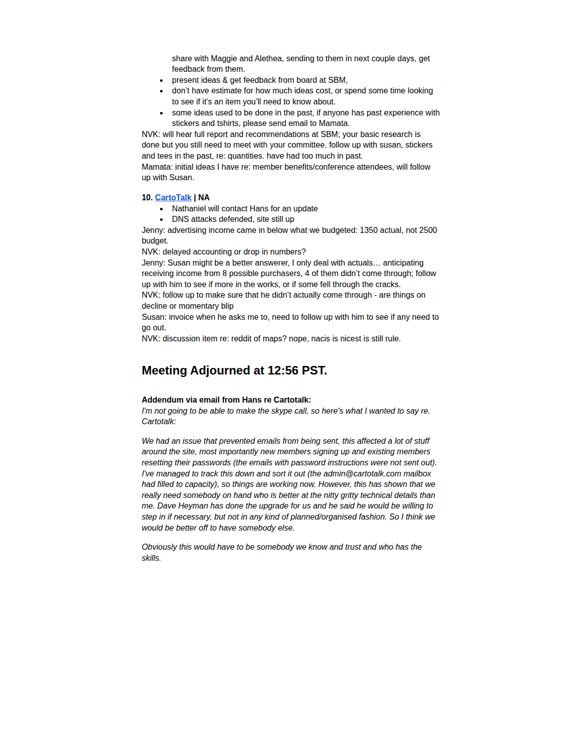share with Maggie and Alethea, sending to them in next couple days, get feedback from them.
present ideas & get feedback from board at SBM,
don’t have estimate for how much ideas cost, or spend some time looking to see if it’s an item you’ll need to know about.
some ideas used to be done in the past, if anyone has past experience with stickers and tshirts, please send email to Mamata.
NVK: will hear full report and recommendations at SBM; your basic research is done but you still need to meet with your committee. follow up with susan, stickers and tees in the past, re: quantities. have had too much in past.
Mamata: initial ideas I have re: member benefits/conference attendees, will follow up with Susan.
10. CartoTalk | NA
Nathaniel will contact Hans for an update
DNS attacks defended, site still up
Jenny: advertising income came in below what we budgeted: 1350 actual, not 2500 budget.
NVK: delayed accounting or drop in numbers?
Jenny: Susan might be a better answerer, I only deal with actuals… anticipating receiving income from 8 possible purchasers, 4 of them didn’t come through; follow up with him to see if more in the works, or if some fell through the cracks.
NVK: follow up to make sure that he didn’t actually come through - are things on decline or momentary blip
Susan: invoice when he asks me to, need to follow up with him to see if any need to go out.
NVK: discussion item re: reddit of maps? nope, nacis is nicest is still rule.
Meeting Adjourned at 12:56 PST.
Addendum via email from Hans re Cartotalk:
I'm not going to be able to make the skype call, so here's what I wanted to say re. Cartotalk:
We had an issue that prevented emails from being sent, this affected a lot of stuff around the site, most importantly new members signing up and existing members resetting their passwords (the emails with password instructions were not sent out). I've managed to track this down and sort it out (the admin@cartotalk.com mailbox had filled to capacity), so things are working now. However, this has shown that we really need somebody on hand who is better at the nitty gritty technical details than me. Dave Heyman has done the upgrade for us and he said he would be willing to step in if necessary, but not in any kind of planned/organised fashion. So I think we would be better off to have somebody else.
Obviously this would have to be somebody we know and trust and who has the skills.